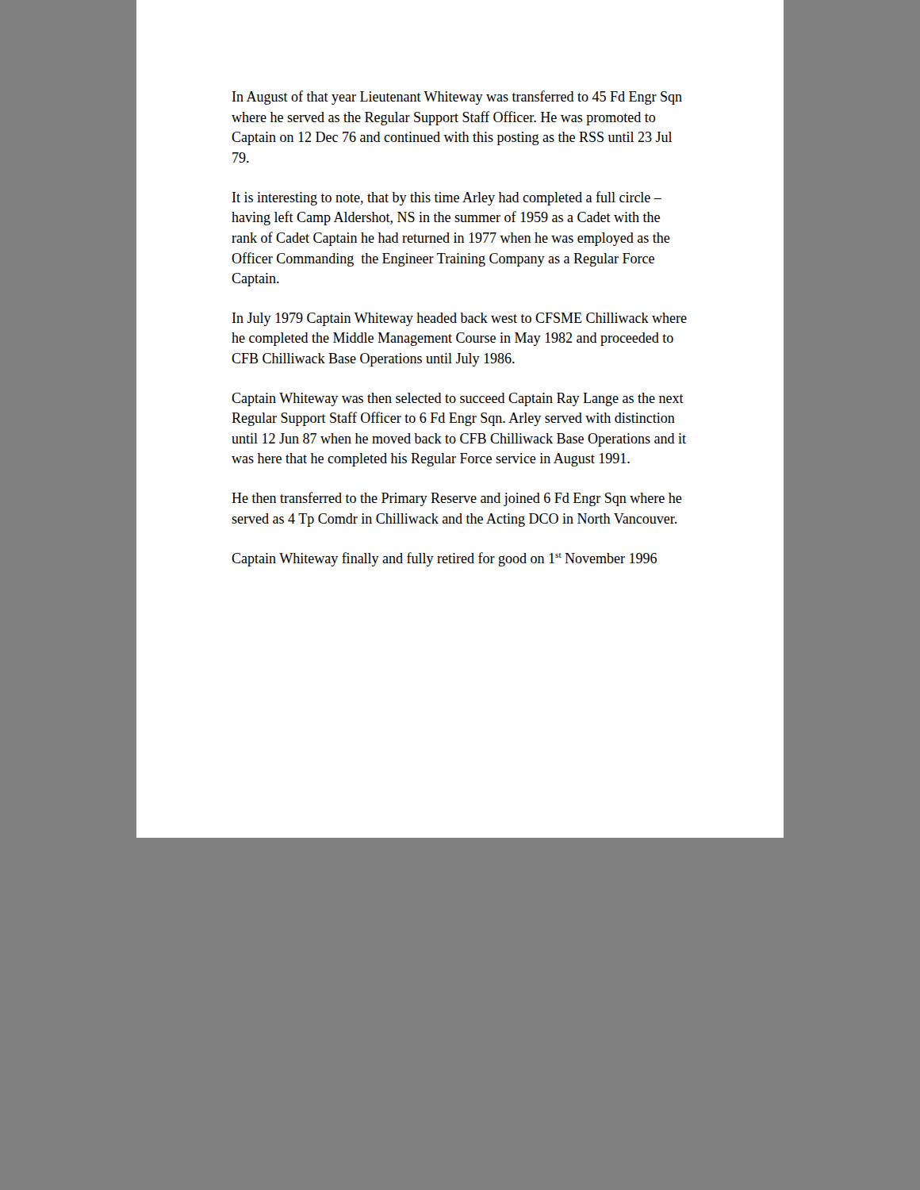In August of that year Lieutenant Whiteway was transferred to 45 Fd Engr Sqn where he served as the Regular Support Staff Officer. He was promoted to Captain on 12 Dec 76 and continued with this posting as the RSS until 23 Jul 79.
It is interesting to note, that by this time Arley had completed a full circle – having left Camp Aldershot, NS in the summer of 1959 as a Cadet with the rank of Cadet Captain he had returned in 1977 when he was employed as the Officer Commanding the Engineer Training Company as a Regular Force Captain.
In July 1979 Captain Whiteway headed back west to CFSME Chilliwack where he completed the Middle Management Course in May 1982 and proceeded to CFB Chilliwack Base Operations until July 1986.
Captain Whiteway was then selected to succeed Captain Ray Lange as the next Regular Support Staff Officer to 6 Fd Engr Sqn. Arley served with distinction until 12 Jun 87 when he moved back to CFB Chilliwack Base Operations and it was here that he completed his Regular Force service in August 1991.
He then transferred to the Primary Reserve and joined 6 Fd Engr Sqn where he served as 4 Tp Comdr in Chilliwack and the Acting DCO in North Vancouver.
Captain Whiteway finally and fully retired for good on 1st November 1996